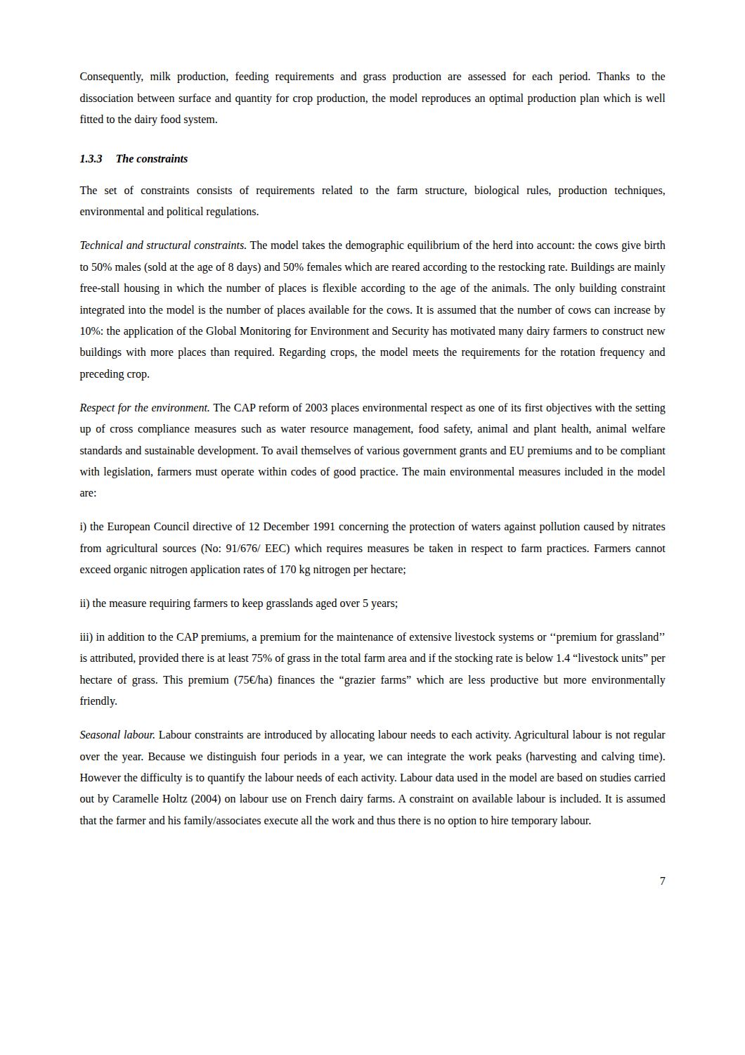Consequently, milk production, feeding requirements and grass production are assessed for each period. Thanks to the dissociation between surface and quantity for crop production, the model reproduces an optimal production plan which is well fitted to the dairy food system.
1.3.3 The constraints
The set of constraints consists of requirements related to the farm structure, biological rules, production techniques, environmental and political regulations.
Technical and structural constraints. The model takes the demographic equilibrium of the herd into account: the cows give birth to 50% males (sold at the age of 8 days) and 50% females which are reared according to the restocking rate. Buildings are mainly free-stall housing in which the number of places is flexible according to the age of the animals. The only building constraint integrated into the model is the number of places available for the cows. It is assumed that the number of cows can increase by 10%: the application of the Global Monitoring for Environment and Security has motivated many dairy farmers to construct new buildings with more places than required. Regarding crops, the model meets the requirements for the rotation frequency and preceding crop.
Respect for the environment. The CAP reform of 2003 places environmental respect as one of its first objectives with the setting up of cross compliance measures such as water resource management, food safety, animal and plant health, animal welfare standards and sustainable development. To avail themselves of various government grants and EU premiums and to be compliant with legislation, farmers must operate within codes of good practice. The main environmental measures included in the model are:
i) the European Council directive of 12 December 1991 concerning the protection of waters against pollution caused by nitrates from agricultural sources (No: 91/676/ EEC) which requires measures be taken in respect to farm practices. Farmers cannot exceed organic nitrogen application rates of 170 kg nitrogen per hectare;
ii) the measure requiring farmers to keep grasslands aged over 5 years;
iii) in addition to the CAP premiums, a premium for the maintenance of extensive livestock systems or ‘‘premium for grassland’’ is attributed, provided there is at least 75% of grass in the total farm area and if the stocking rate is below 1.4 “livestock units” per hectare of grass. This premium (75€/ha) finances the “grazier farms” which are less productive but more environmentally friendly.
Seasonal labour. Labour constraints are introduced by allocating labour needs to each activity. Agricultural labour is not regular over the year. Because we distinguish four periods in a year, we can integrate the work peaks (harvesting and calving time). However the difficulty is to quantify the labour needs of each activity. Labour data used in the model are based on studies carried out by Caramelle Holtz (2004) on labour use on French dairy farms. A constraint on available labour is included. It is assumed that the farmer and his family/associates execute all the work and thus there is no option to hire temporary labour.
7